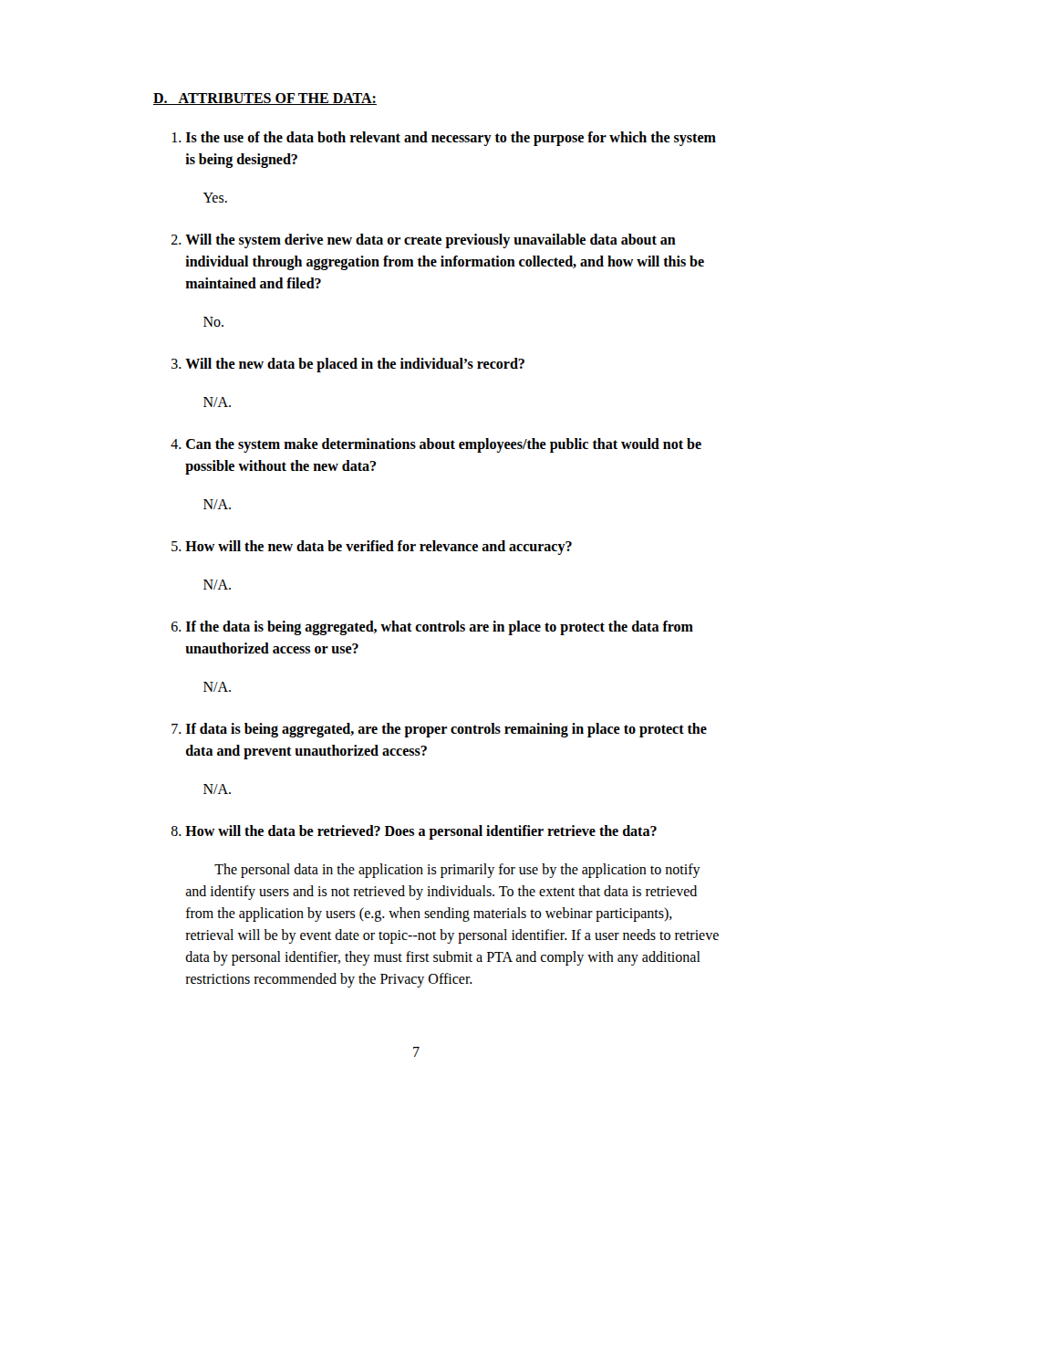D. ATTRIBUTES OF THE DATA:
Is the use of the data both relevant and necessary to the purpose for which the system is being designed?
Yes.
Will the system derive new data or create previously unavailable data about an individual through aggregation from the information collected, and how will this be maintained and filed?
No.
Will the new data be placed in the individual’s record?
N/A.
Can the system make determinations about employees/the public that would not be possible without the new data?
N/A.
How will the new data be verified for relevance and accuracy?
N/A.
If the data is being aggregated, what controls are in place to protect the data from unauthorized access or use?
N/A.
If data is being aggregated, are the proper controls remaining in place to protect the data and prevent unauthorized access?
N/A.
How will the data be retrieved? Does a personal identifier retrieve the data?
The personal data in the application is primarily for use by the application to notify and identify users and is not retrieved by individuals. To the extent that data is retrieved from the application by users (e.g. when sending materials to webinar participants), retrieval will be by event date or topic--not by personal identifier. If a user needs to retrieve data by personal identifier, they must first submit a PTA and comply with any additional restrictions recommended by the Privacy Officer.
7